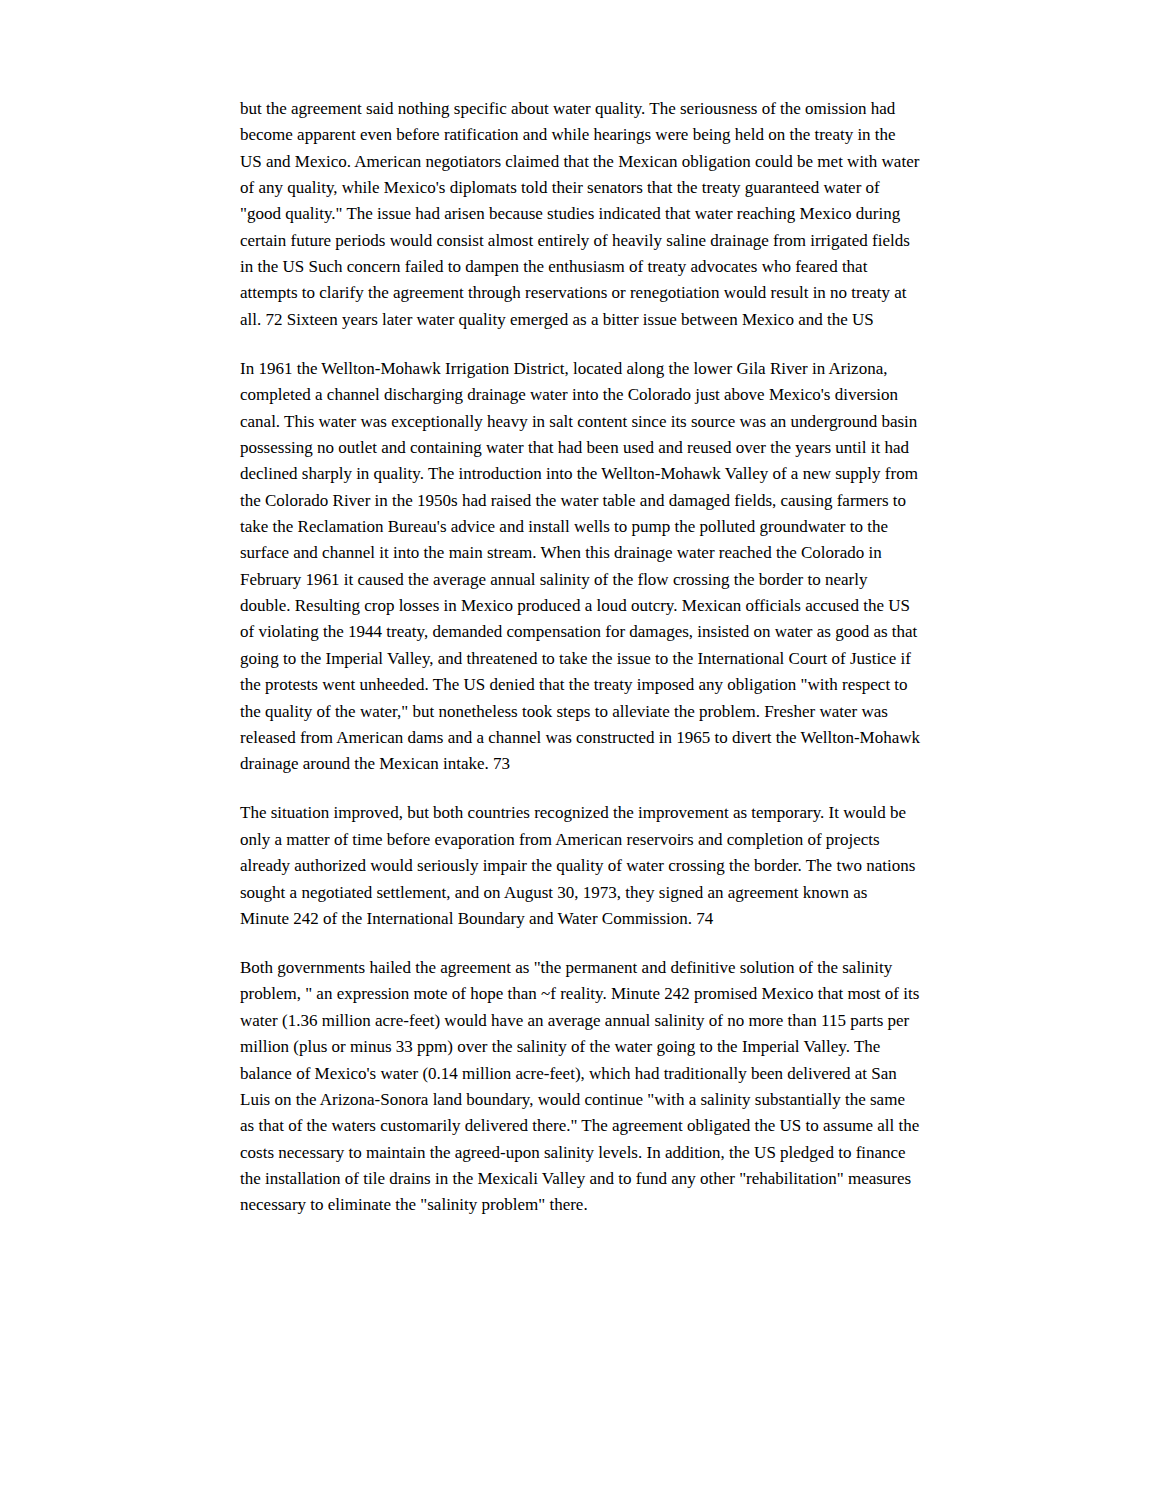but the agreement said nothing specific about water quality. The seriousness of the omission had become apparent even before ratification and while hearings were being held on the treaty in the US and Mexico. American negotiators claimed that the Mexican obligation could be met with water of any quality, while Mexico's diplomats told their senators that the treaty guaranteed water of "good quality." The issue had arisen because studies indicated that water reaching Mexico during certain future periods would consist almost entirely of heavily saline drainage from irrigated fields in the US Such concern failed to dampen the enthusiasm of treaty advocates who feared that attempts to clarify the agreement through reservations or renegotiation would result in no treaty at all. 72 Sixteen years later water quality emerged as a bitter issue between Mexico and the US
In 1961 the Wellton-Mohawk Irrigation District, located along the lower Gila River in Arizona, completed a channel discharging drainage water into the Colorado just above Mexico's diversion canal. This water was exceptionally heavy in salt content since its source was an underground basin possessing no outlet and containing water that had been used and reused over the years until it had declined sharply in quality. The introduction into the Wellton-Mohawk Valley of a new supply from the Colorado River in the 1950s had raised the water table and damaged fields, causing farmers to take the Reclamation Bureau's advice and install wells to pump the polluted groundwater to the surface and channel it into the main stream. When this drainage water reached the Colorado in February 1961 it caused the average annual salinity of the flow crossing the border to nearly double. Resulting crop losses in Mexico produced a loud outcry. Mexican officials accused the US of violating the 1944 treaty, demanded compensation for damages, insisted on water as good as that going to the Imperial Valley, and threatened to take the issue to the International Court of Justice if the protests went unheeded. The US denied that the treaty imposed any obligation "with respect to the quality of the water," but nonetheless took steps to alleviate the problem. Fresher water was released from American dams and a channel was constructed in 1965 to divert the Wellton-Mohawk drainage around the Mexican intake. 73
The situation improved, but both countries recognized the improvement as temporary. It would be only a matter of time before evaporation from American reservoirs and completion of projects already authorized would seriously impair the quality of water crossing the border. The two nations sought a negotiated settlement, and on August 30, 1973, they signed an agreement known as Minute 242 of the International Boundary and Water Commission. 74
Both governments hailed the agreement as "the permanent and definitive solution of the salinity problem, " an expression mote of hope than ~f reality. Minute 242 promised Mexico that most of its water (1.36 million acre-feet) would have an average annual salinity of no more than 115 parts per million (plus or minus 33 ppm) over the salinity of the water going to the Imperial Valley. The balance of Mexico's water (0.14 million acre-feet), which had traditionally been delivered at San Luis on the Arizona-Sonora land boundary, would continue "with a salinity substantially the same as that of the waters customarily delivered there." The agreement obligated the US to assume all the costs necessary to maintain the agreed-upon salinity levels. In addition, the US pledged to finance the installation of tile drains in the Mexicali Valley and to fund any other "rehabilitation" measures necessary to eliminate the "salinity problem" there.